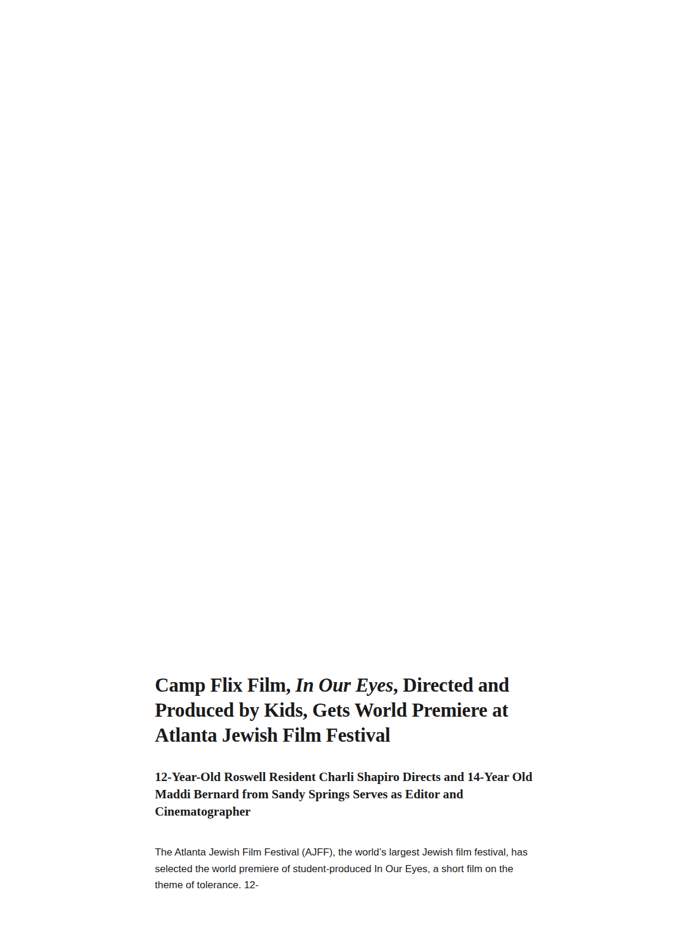Camp Flix Film, In Our Eyes, Directed and Produced by Kids, Gets World Premiere at Atlanta Jewish Film Festival
12-Year-Old Roswell Resident Charli Shapiro Directs and 14-Year Old Maddi Bernard from Sandy Springs Serves as Editor and Cinematographer
The Atlanta Jewish Film Festival (AJFF), the world’s largest Jewish film festival, has selected the world premiere of student-produced In Our Eyes, a short film on the theme of tolerance. 12-